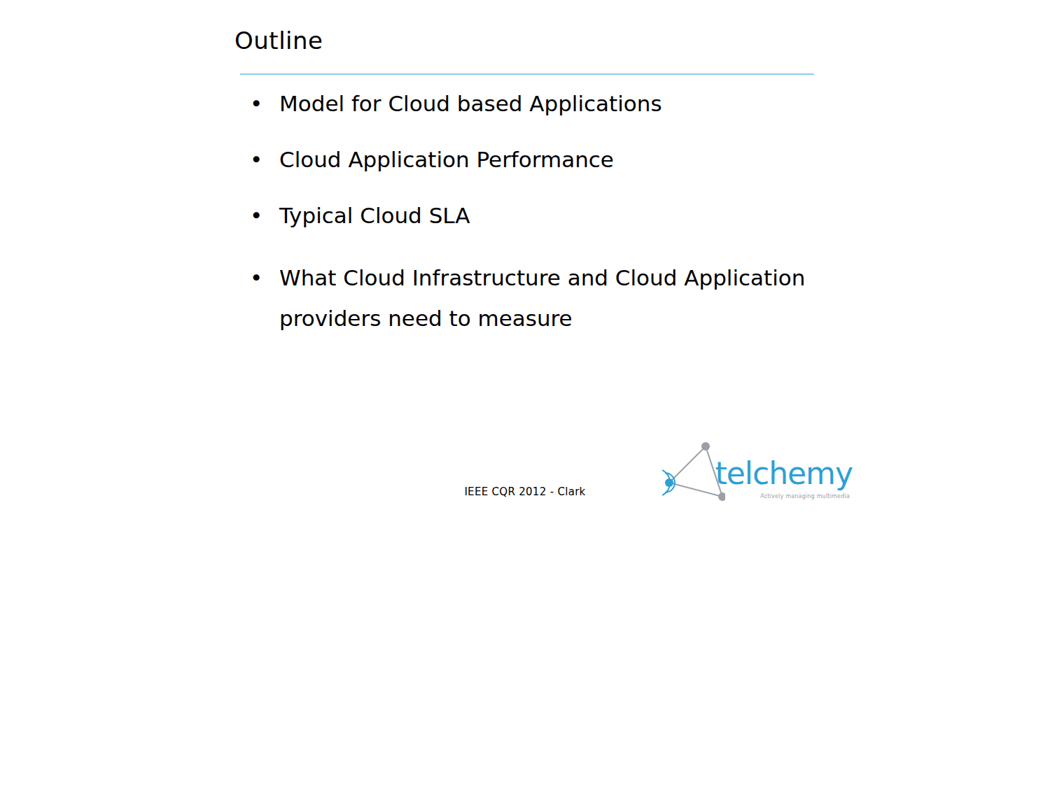Outline
Model for Cloud based Applications
Cloud Application Performance
Typical Cloud SLA
What Cloud Infrastructure and Cloud Application providers need to measure
IEEE CQR 2012 - Clark
telchemy
Actively managing multimedia